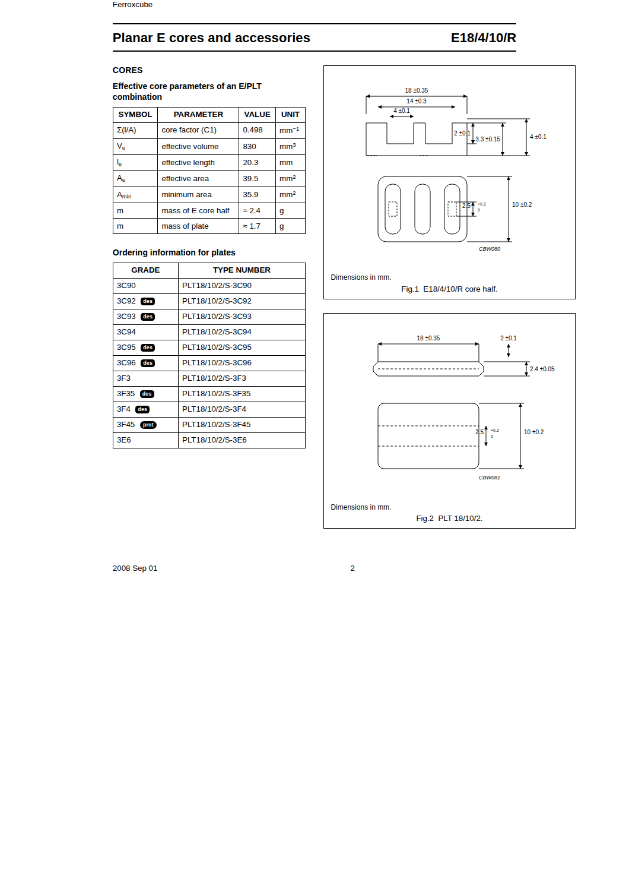Ferroxcube
Planar E cores and accessories
E18/4/10/R
CORES
Effective core parameters of an E/PLT combination
| SYMBOL | PARAMETER | VALUE | UNIT |
| --- | --- | --- | --- |
| Σ(l/A) | core factor (C1) | 0.498 | mm −1 |
| V e | effective volume | 830 | mm 3 |
| l e | effective length | 20.3 | mm |
| A e | effective area | 39.5 | mm 2 |
| A min | minimum area | 35.9 | mm 2 |
| m | mass of E core half | ≈ 2.4 | g |
| m | mass of plate | ≈ 1.7 | g |
Ordering information for plates
| GRADE | TYPE NUMBER |
| --- | --- |
| 3C90 | PLT18/10/2/S-3C90 |
| 3C92 des | PLT18/10/2/S-3C92 |
| 3C93 des | PLT18/10/2/S-3C93 |
| 3C94 | PLT18/10/2/S-3C94 |
| 3C95 des | PLT18/10/2/S-3C95 |
| 3C96 des | PLT18/10/2/S-3C96 |
| 3F3 | PLT18/10/2/S-3F3 |
| 3F35 des | PLT18/10/2/S-3F35 |
| 3F4 des | PLT18/10/2/S-3F4 |
| 3F45 prot | PLT18/10/2/S-3F45 |
| 3E6 | PLT18/10/2/S-3E6 |
18 ±0.35 14 ±0.3 4 ±0.1 2 ±0.1 3.3 ±0.15 4 ±0.1 2.5 +0.2 0 10 ±0.2 CBW080
Dimensions in mm.
Fig.1 E18/4/10/R core half.
18 ±0.35 2 ±0.1 2.4 ±0.05 2.5 +0.2 0 10 ±0.2 CBW081
Dimensions in mm.
Fig.2 PLT 18/10/2.
2008 Sep 01 2